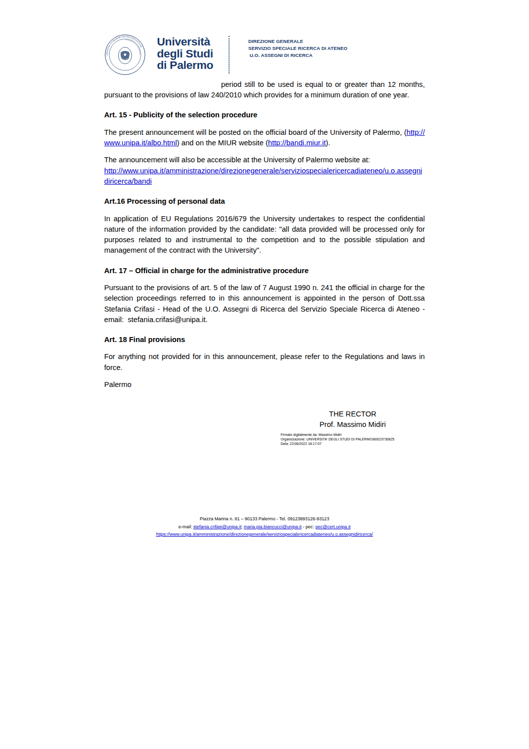PANORMITANAE STVDIORVM VNIVERSITATIS SICILIAE
Università degli Studi di Palermo
DIREZIONE GENERALE
SERVIZIO SPECIALE RICERCA DI ATENEO
U.O. ASSEGNI DI RICERCA
period still to be used is equal to or greater than 12 months, pursuant to the provisions of law 240/2010 which provides for a minimum duration of one year.
Art. 15 - Publicity of the selection procedure
The present announcement will be posted on the official board of the University of Palermo, (http://www.unipa.it/albo.html) and on the MIUR website (http://bandi.miur.it).
The announcement will also be accessible at the University of Palermo website at:
http://www.unipa.it/amministrazione/direzionegenerale/serviziospecialericercadiateneo/u.o.assegnidiricerca/bandi
Art.16 Processing of personal data
In application of EU Regulations 2016/679 the University undertakes to respect the confidential nature of the information provided by the candidate: "all data provided will be processed only for purposes related to and instrumental to the competition and to the possible stipulation and management of the contract with the University".
Art. 17 – Official in charge for the administrative procedure
Pursuant to the provisions of art. 5 of the law of 7 August 1990 n. 241 the official in charge for the selection proceedings referred to in this announcement is appointed in the person of Dott.ssa Stefania Crifasi - Head of the U.O. Assegni di Ricerca del Servizio Speciale Ricerca di Ateneo - email: stefania.crifasi@unipa.it.
Art. 18 Final provisions
For anything not provided for in this announcement, please refer to the Regulations and laws in force.
Palermo
THE RECTOR
Prof. Massimo Midiri
Firmato digitalmente da: Massimo Midiri
Organizzazione: UNIVERSITA' DEGLI STUDI DI PALERMO/80023730825
Data: 22/06/2022 18:17:07
Piazza Marina n. 61 – 90133 Palermo - Tel. 09123893126-93123
e-mail: stefania.crifasi@unipa.it; maria.pia.biancucci@unipa.it - pec: pec@cert.unipa.it
https://www.unipa.it/amministrazione/direzionegenerale/serviziospecialericercadiateneo/u.o.assegnidiricerca/